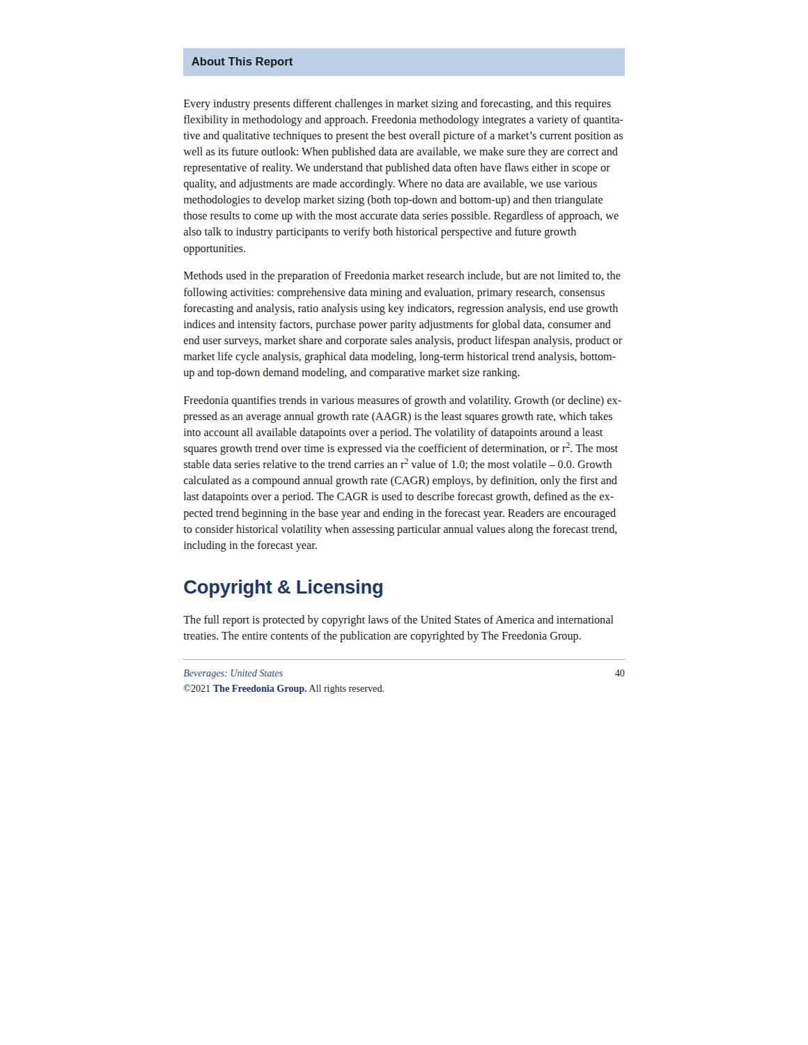About This Report
Every industry presents different challenges in market sizing and forecasting, and this requires flexibility in methodology and approach. Freedonia methodology integrates a variety of quantitative and qualitative techniques to present the best overall picture of a market’s current position as well as its future outlook: When published data are available, we make sure they are correct and representative of reality. We understand that published data often have flaws either in scope or quality, and adjustments are made accordingly. Where no data are available, we use various methodologies to develop market sizing (both top-down and bottom-up) and then triangulate those results to come up with the most accurate data series possible. Regardless of approach, we also talk to industry participants to verify both historical perspective and future growth opportunities.
Methods used in the preparation of Freedonia market research include, but are not limited to, the following activities: comprehensive data mining and evaluation, primary research, consensus forecasting and analysis, ratio analysis using key indicators, regression analysis, end use growth indices and intensity factors, purchase power parity adjustments for global data, consumer and end user surveys, market share and corporate sales analysis, product lifespan analysis, product or market life cycle analysis, graphical data modeling, long-term historical trend analysis, bottom-up and top-down demand modeling, and comparative market size ranking.
Freedonia quantifies trends in various measures of growth and volatility. Growth (or decline) expressed as an average annual growth rate (AAGR) is the least squares growth rate, which takes into account all available datapoints over a period. The volatility of datapoints around a least squares growth trend over time is expressed via the coefficient of determination, or r2. The most stable data series relative to the trend carries an r2 value of 1.0; the most volatile – 0.0. Growth calculated as a compound annual growth rate (CAGR) employs, by definition, only the first and last datapoints over a period. The CAGR is used to describe forecast growth, defined as the expected trend beginning in the base year and ending in the forecast year. Readers are encouraged to consider historical volatility when assessing particular annual values along the forecast trend, including in the forecast year.
Copyright & Licensing
The full report is protected by copyright laws of the United States of America and international treaties. The entire contents of the publication are copyrighted by The Freedonia Group.
Beverages: United States ©2021 The Freedonia Group. All rights reserved.
40